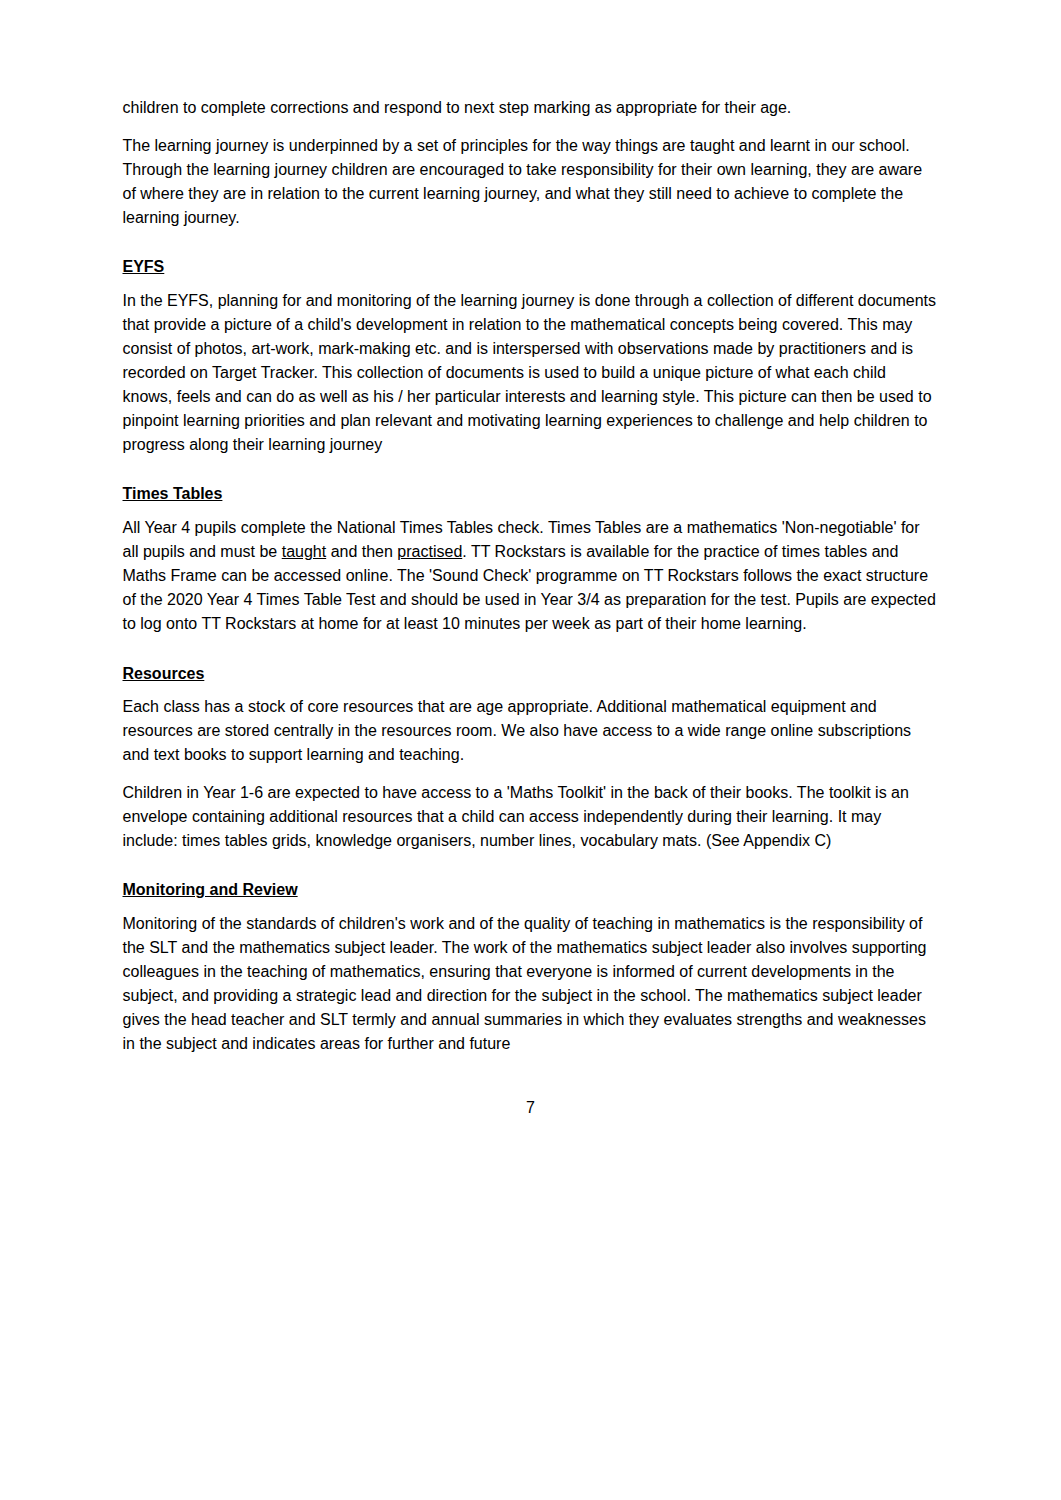children to complete corrections and respond to next step marking as appropriate for their age.
The learning journey is underpinned by a set of principles for the way things are taught and learnt in our school. Through the learning journey children are encouraged to take responsibility for their own learning, they are aware of where they are in relation to the current learning journey, and what they still need to achieve to complete the learning journey.
EYFS
In the EYFS, planning for and monitoring of the learning journey is done through a collection of different documents that provide a picture of a child's development in relation to the mathematical concepts being covered. This may consist of photos, art-work, mark-making etc. and is interspersed with observations made by practitioners and is recorded on Target Tracker. This collection of documents is used to build a unique picture of what each child knows, feels and can do as well as his / her particular interests and learning style. This picture can then be used to pinpoint learning priorities and plan relevant and motivating learning experiences to challenge and help children to progress along their learning journey
Times Tables
All Year 4 pupils complete the National Times Tables check. Times Tables are a mathematics 'Non-negotiable' for all pupils and must be taught and then practised. TT Rockstars is available for the practice of times tables and Maths Frame can be accessed online. The 'Sound Check' programme on TT Rockstars follows the exact structure of the 2020 Year 4 Times Table Test and should be used in Year 3/4 as preparation for the test. Pupils are expected to log onto TT Rockstars at home for at least 10 minutes per week as part of their home learning.
Resources
Each class has a stock of core resources that are age appropriate. Additional mathematical equipment and resources are stored centrally in the resources room. We also have access to a wide range online subscriptions and text books to support learning and teaching.
Children in Year 1-6 are expected to have access to a 'Maths Toolkit' in the back of their books. The toolkit is an envelope containing additional resources that a child can access independently during their learning. It may include: times tables grids, knowledge organisers, number lines, vocabulary mats. (See Appendix C)
Monitoring and Review
Monitoring of the standards of children's work and of the quality of teaching in mathematics is the responsibility of the SLT and the mathematics subject leader. The work of the mathematics subject leader also involves supporting colleagues in the teaching of mathematics, ensuring that everyone is informed of current developments in the subject, and providing a strategic lead and direction for the subject in the school. The mathematics subject leader gives the head teacher and SLT termly and annual summaries in which they evaluates strengths and weaknesses in the subject and indicates areas for further and future
7